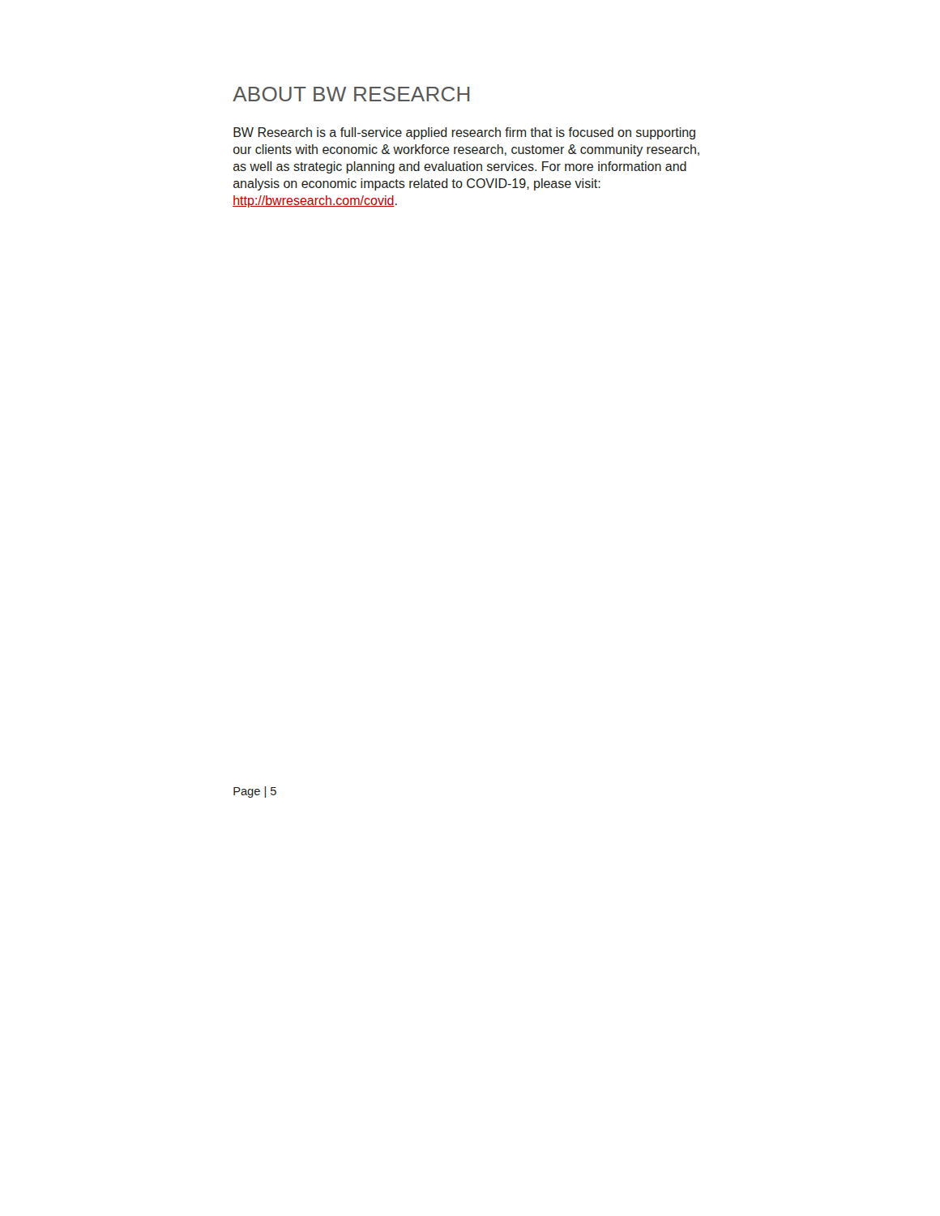About BW Research
BW Research is a full-service applied research firm that is focused on supporting our clients with economic & workforce research, customer & community research, as well as strategic planning and evaluation services. For more information and analysis on economic impacts related to COVID-19, please visit: http://bwresearch.com/covid.
Page | 5